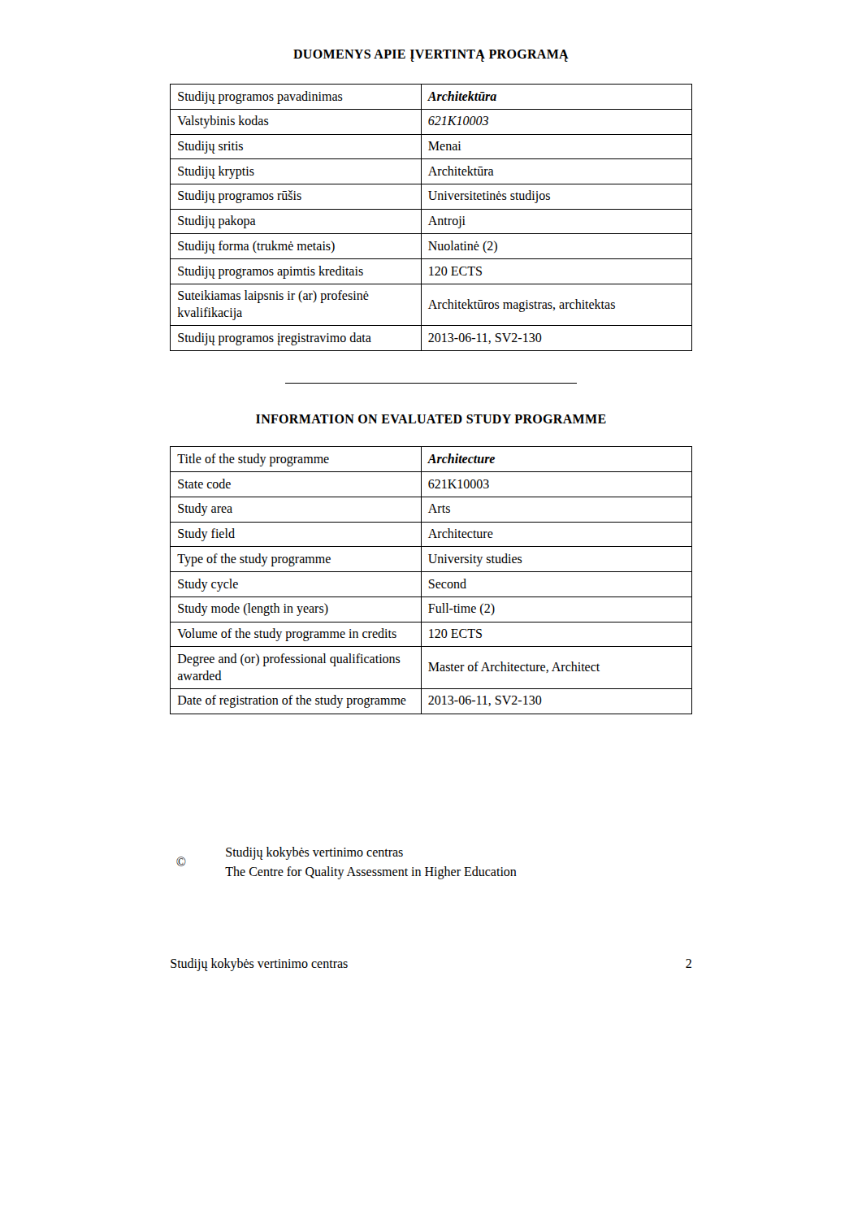Duomenys apie įvertintą programą
| Studijų programos pavadinimas | Architektūra |
| Valstybinis kodas | 621K10003 |
| Studijų sritis | Menai |
| Studijų kryptis | Architektūra |
| Studijų programos rūšis | Universitetinės studijos |
| Studijų pakopa | Antroji |
| Studijų forma (trukmė metais) | Nuolatinė (2) |
| Studijų programos apimtis kreditais | 120 ECTS |
| Suteikiamas laipsnis ir (ar) profesinė kvalifikacija | Architektūros magistras, architektas |
| Studijų programos įregistravimo data | 2013-06-11, SV2-130 |
Information on evaluated study programme
| Title of the study programme | Architecture |
| State code | 621K10003 |
| Study area | Arts |
| Study field | Architecture |
| Type of the study programme | University studies |
| Study cycle | Second |
| Study mode (length in years) | Full-time (2) |
| Volume of the study programme in credits | 120 ECTS |
| Degree and (or) professional qualifications awarded | Master of Architecture, Architect |
| Date of registration of the study programme | 2013-06-11, SV2-130 |
©
Studijų kokybės vertinimo centras
The Centre for Quality Assessment in Higher Education
Studijų kokybės vertinimo centras
2